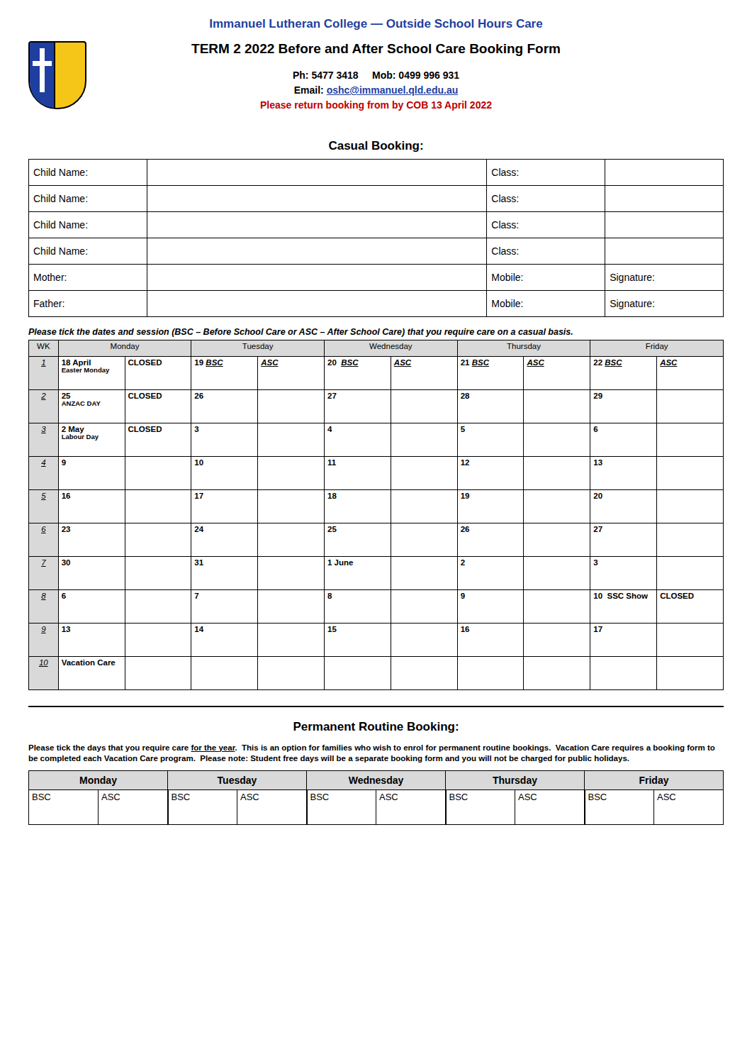Immanuel Lutheran College — Outside School Hours Care
TERM 2 2022 Before and After School Care Booking Form
Ph: 5477 3418 Mob: 0499 996 931
Email: oshc@immanuel.qld.edu.au
Please return booking from by COB 13 April 2022
Casual Booking:
| Child Name: | | Class: | |
| Child Name: | | Class: | |
| Child Name: | | Class: | |
| Child Name: | | Class: | |
| Mother: | | Mobile: | Signature: |
| Father: | | Mobile: | Signature: |
Please tick the dates and session (BSC – Before School Care or ASC – After School Care) that you require care on a casual basis.
| WK | Monday | Tuesday | Wednesday | Thursday | Friday |
| --- | --- | --- | --- | --- | --- |
| 1 | 18 April Easter Monday | CLOSED | 19 BSC | ASC | 20 BSC | ASC | 21 BSC | ASC | 22 BSC | ASC |
| 2 | 25 ANZAC DAY | CLOSED | 26 | | 27 | | 28 | | 29 | |
| 3 | 2 May Labour Day | CLOSED | 3 | | 4 | | 5 | | 6 | |
| 4 | 9 | | 10 | | 11 | | 12 | | 13 | |
| 5 | 16 | | 17 | | 18 | | 19 | | 20 | |
| 6 | 23 | | 24 | | 25 | | 26 | | 27 | |
| 7 | 30 | | 31 | | 1 June | | 2 | | 3 | |
| 8 | 6 | | 7 | | 8 | | 9 | | 10 SSC Show | CLOSED |
| 9 | 13 | | 14 | | 15 | | 16 | | 17 | |
| 10 | Vacation Care | | | | | | | | | |
Permanent Routine Booking:
Please tick the days that you require care for the year. This is an option for families who wish to enrol for permanent routine bookings. Vacation Care requires a booking form to be completed each Vacation Care program. Please note: Student free days will be a separate booking form and you will not be charged for public holidays.
| Monday | Tuesday | Wednesday | Thursday | Friday |
| --- | --- | --- | --- | --- |
| BSC | ASC | BSC | ASC | BSC | ASC | BSC | ASC | BSC | ASC |